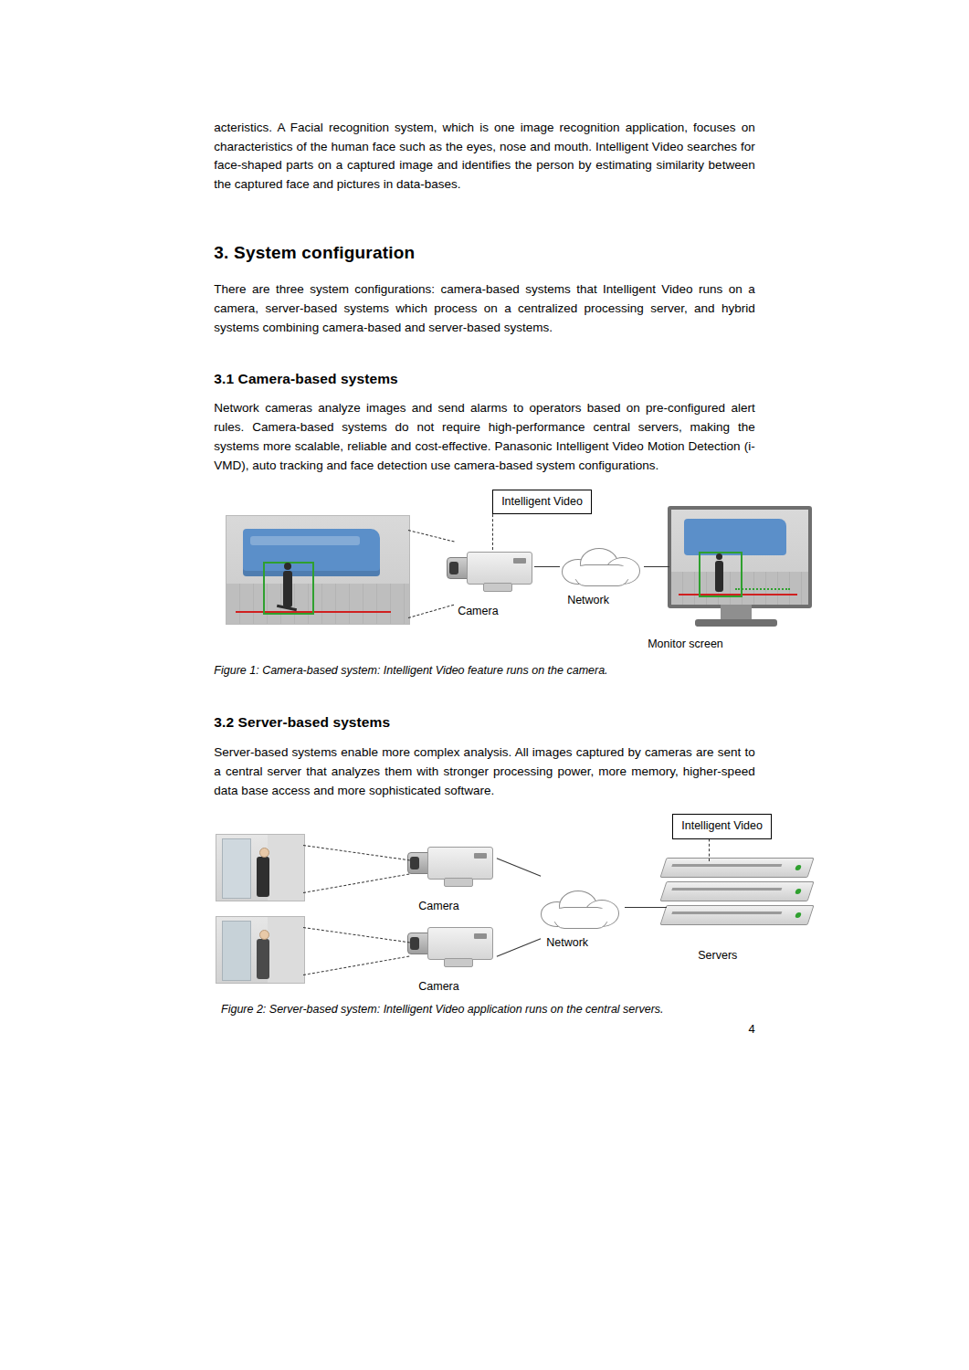acteristics. A Facial recognition system, which is one image recognition application, focuses on characteristics of the human face such as the eyes, nose and mouth. Intelligent Video searches for face-shaped parts on a captured image and identifies the person by estimating similarity between the captured face and pictures in data-bases.
3. System configuration
There are three system configurations: camera-based systems that Intelligent Video runs on a camera, server-based systems which process on a centralized processing server, and hybrid systems combining camera-based and server-based systems.
3.1 Camera-based systems
Network cameras analyze images and send alarms to operators based on pre-configured alert rules. Camera-based systems do not require high-performance central servers, making the systems more scalable, reliable and cost-effective. Panasonic Intelligent Video Motion Detection (i-VMD), auto tracking and face detection use camera-based system configurations.
Intelligent Video
Camera
Network
Monitor screen
Figure 1: Camera-based system: Intelligent Video feature runs on the camera.
3.2 Server-based systems
Server-based systems enable more complex analysis. All images captured by cameras are sent to a central server that analyzes them with stronger processing power, more memory, higher-speed data base access and more sophisticated software.
Intelligent Video
Camera
Camera
Network
Servers
Figure 2: Server-based system: Intelligent Video application runs on the central servers.
4